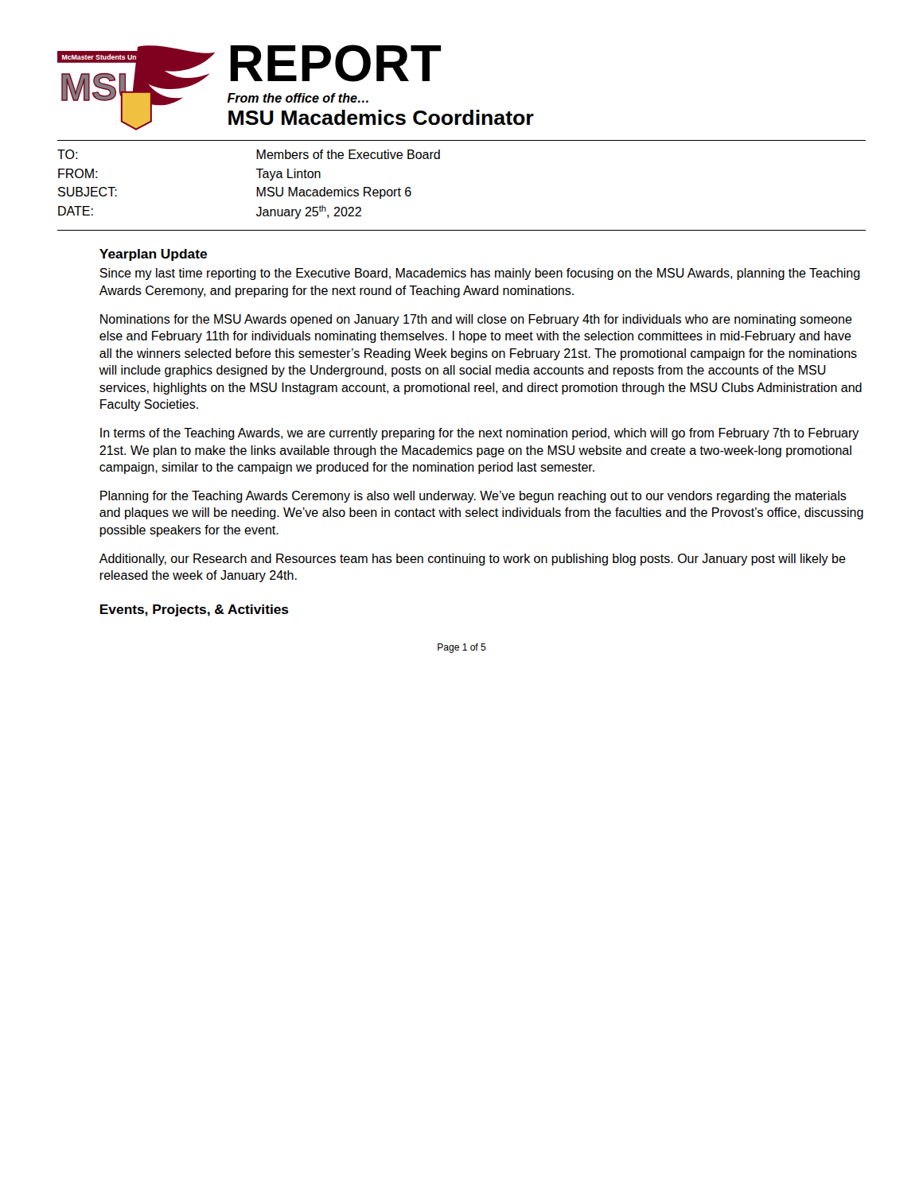REPORT
From the office of the…
MSU Macademics Coordinator
| TO: | Members of the Executive Board |
| FROM: | Taya Linton |
| SUBJECT: | MSU Macademics Report 6 |
| DATE: | January 25 th , 2022 |
Yearplan Update
Since my last time reporting to the Executive Board, Macademics has mainly been focusing on the MSU Awards, planning the Teaching Awards Ceremony, and preparing for the next round of Teaching Award nominations.
Nominations for the MSU Awards opened on January 17th and will close on February 4th for individuals who are nominating someone else and February 11th for individuals nominating themselves. I hope to meet with the selection committees in mid-February and have all the winners selected before this semester’s Reading Week begins on February 21st. The promotional campaign for the nominations will include graphics designed by the Underground, posts on all social media accounts and reposts from the accounts of the MSU services, highlights on the MSU Instagram account, a promotional reel, and direct promotion through the MSU Clubs Administration and Faculty Societies.
In terms of the Teaching Awards, we are currently preparing for the next nomination period, which will go from February 7th to February 21st. We plan to make the links available through the Macademics page on the MSU website and create a two-week-long promotional campaign, similar to the campaign we produced for the nomination period last semester.
Planning for the Teaching Awards Ceremony is also well underway. We’ve begun reaching out to our vendors regarding the materials and plaques we will be needing. We’ve also been in contact with select individuals from the faculties and the Provost’s office, discussing possible speakers for the event.
Additionally, our Research and Resources team has been continuing to work on publishing blog posts. Our January post will likely be released the week of January 24th.
Events, Projects, & Activities
Page 1 of 5